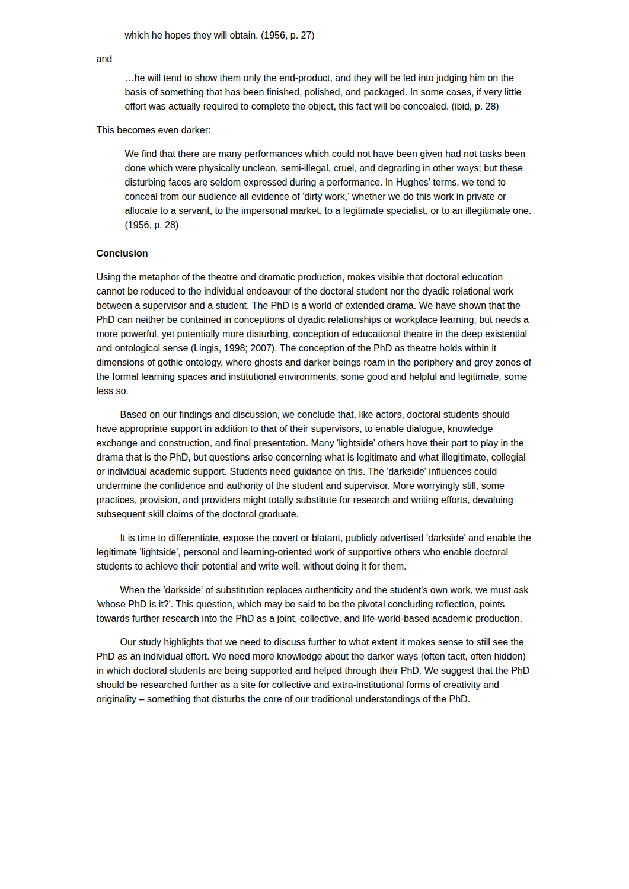which he hopes they will obtain. (1956, p. 27)
and
…he will tend to show them only the end-product, and they will be led into judging him on the basis of something that has been finished, polished, and packaged. In some cases, if very little effort was actually required to complete the object, this fact will be concealed. (ibid, p. 28)
This becomes even darker:
We find that there are many performances which could not have been given had not tasks been done which were physically unclean, semi-illegal, cruel, and degrading in other ways; but these disturbing faces are seldom expressed during a performance. In Hughes' terms, we tend to conceal from our audience all evidence of 'dirty work,' whether we do this work in private or allocate to a servant, to the impersonal market, to a legitimate specialist, or to an illegitimate one. (1956, p. 28)
Conclusion
Using the metaphor of the theatre and dramatic production, makes visible that doctoral education cannot be reduced to the individual endeavour of the doctoral student nor the dyadic relational work between a supervisor and a student. The PhD is a world of extended drama. We have shown that the PhD can neither be contained in conceptions of dyadic relationships or workplace learning, but needs a more powerful, yet potentially more disturbing, conception of educational theatre in the deep existential and ontological sense (Lingis, 1998; 2007). The conception of the PhD as theatre holds within it dimensions of gothic ontology, where ghosts and darker beings roam in the periphery and grey zones of the formal learning spaces and institutional environments, some good and helpful and legitimate, some less so.
Based on our findings and discussion, we conclude that, like actors, doctoral students should have appropriate support in addition to that of their supervisors, to enable dialogue, knowledge exchange and construction, and final presentation. Many 'lightside' others have their part to play in the drama that is the PhD, but questions arise concerning what is legitimate and what illegitimate, collegial or individual academic support. Students need guidance on this. The 'darkside' influences could undermine the confidence and authority of the student and supervisor. More worryingly still, some practices, provision, and providers might totally substitute for research and writing efforts, devaluing subsequent skill claims of the doctoral graduate.
It is time to differentiate, expose the covert or blatant, publicly advertised 'darkside' and enable the legitimate 'lightside', personal and learning-oriented work of supportive others who enable doctoral students to achieve their potential and write well, without doing it for them.
When the 'darkside' of substitution replaces authenticity and the student's own work, we must ask 'whose PhD is it?'. This question, which may be said to be the pivotal concluding reflection, points towards further research into the PhD as a joint, collective, and life-world-based academic production.
Our study highlights that we need to discuss further to what extent it makes sense to still see the PhD as an individual effort. We need more knowledge about the darker ways (often tacit, often hidden) in which doctoral students are being supported and helped through their PhD. We suggest that the PhD should be researched further as a site for collective and extra-institutional forms of creativity and originality – something that disturbs the core of our traditional understandings of the PhD.